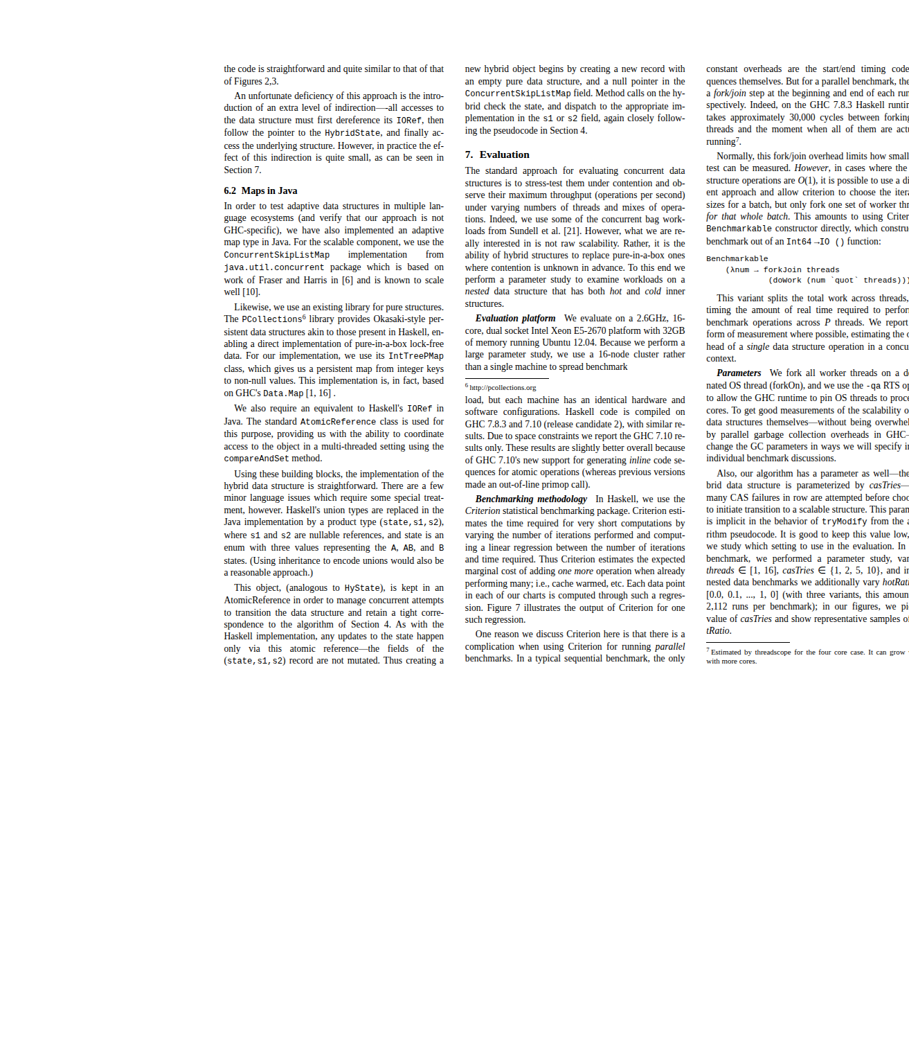the code is straightforward and quite similar to that of that of Figures 2,3.
An unfortunate deficiency of this approach is the introduction of an extra level of indirection—-all accesses to the data structure must first dereference its IORef, then follow the pointer to the HybridState, and finally access the underlying structure. However, in practice the effect of this indirection is quite small, as can be seen in Section 7.
6.2 Maps in Java
In order to test adaptive data structures in multiple language ecosystems (and verify that our approach is not GHC-specific), we have also implemented an adaptive map type in Java. For the scalable component, we use the ConcurrentSkipListMap implementation from java.util.concurrent package which is based on work of Fraser and Harris in [6] and is known to scale well [10].
Likewise, we use an existing library for pure structures. The PCollections6 library provides Okasaki-style persistent data structures akin to those present in Haskell, enabling a direct implementation of pure-in-a-box lock-free data. For our implementation, we use its IntTreePMap class, which gives us a persistent map from integer keys to non-null values. This implementation is, in fact, based on GHC's Data.Map [1, 16] .
We also require an equivalent to Haskell's IORef in Java. The standard AtomicReference class is used for this purpose, providing us with the ability to coordinate access to the object in a multi-threaded setting using the compareAndSet method.
Using these building blocks, the implementation of the hybrid data structure is straightforward. There are a few minor language issues which require some special treatment, however. Haskell's union types are replaced in the Java implementation by a product type (state,s1,s2), where s1 and s2 are nullable references, and state is an enum with three values representing the A, AB, and B states. (Using inheritance to encode unions would also be a reasonable approach.)
This object, (analogous to HyState), is kept in an AtomicReference in order to manage concurrent attempts to transition the data structure and retain a tight correspondence to the algorithm of Section 4. As with the Haskell implementation, any updates to the state happen only via this atomic reference—the fields of the (state,s1,s2) record are not mutated. Thus creating a new hybrid object begins by creating a new record with an empty pure data structure, and a null pointer in the ConcurrentSkipListMap field. Method calls on the hybrid check the state, and dispatch to the appropriate implementation in the s1 or s2 field, again closely following the pseudocode in Section 4.
7. Evaluation
The standard approach for evaluating concurrent data structures is to stress-test them under contention and observe their maximum throughput (operations per second) under varying numbers of threads and mixes of operations. Indeed, we use some of the concurrent bag workloads from Sundell et al. [21]. However, what we are really interested in is not raw scalability. Rather, it is the ability of hybrid structures to replace pure-in-a-box ones where contention is unknown in advance. To this end we perform a parameter study to examine workloads on a nested data structure that has both hot and cold inner structures.
Evaluation platform We evaluate on a 2.6GHz, 16-core, dual socket Intel Xeon E5-2670 platform with 32GB of memory running Ubuntu 12.04. Because we perform a large parameter study, we use a 16-node cluster rather than a single machine to spread benchmark
6http://pcollections.org
load, but each machine has an identical hardware and software configurations. Haskell code is compiled on GHC 7.8.3 and 7.10 (release candidate 2), with similar results. Due to space constraints we report the GHC 7.10 results only. These results are slightly better overall because of GHC 7.10's new support for generating inline code sequences for atomic operations (whereas previous versions made an out-of-line primop call).
Benchmarking methodology In Haskell, we use the Criterion statistical benchmarking package. Criterion estimates the time required for very short computations by varying the number of iterations performed and computing a linear regression between the number of iterations and time required. Thus Criterion estimates the expected marginal cost of adding one more operation when already performing many; i.e., cache warmed, etc. Each data point in each of our charts is computed through such a regression. Figure 7 illustrates the output of Criterion for one such regression.
One reason we discuss Criterion here is that there is a complication when using Criterion for running parallel benchmarks. In a typical sequential benchmark, the only constant overheads are the start/end timing code sequences themselves. But for a parallel benchmark, there is a fork/join step at the beginning and end of each run, respectively. Indeed, on the GHC 7.8.3 Haskell runtime it takes approximately 30,000 cycles between forking IO threads and the moment when all of them are actually running7.
Normally, this fork/join overhead limits how small of a test can be measured. However, in cases where the data structure operations are O(1), it is possible to use a different approach and allow criterion to choose the iteration sizes for a batch, but only fork one set of worker threads for that whole batch. This amounts to using Criterion's Benchmarkable constructor directly, which constructs a benchmark out of an Int64 →IO () function:
Benchmarkable (λnum → forkJoin threads (doWork (num `quot` threads)))
This variant splits the total work across threads, e.g. timing the amount of real time required to perform N benchmark operations across P threads. We report this form of measurement where possible, estimating the overhead of a single data structure operation in a concurrent context.
Parameters We fork all worker threads on a designated OS thread (forkOn), and we use the -qa RTS option to allow the GHC runtime to pin OS threads to processor cores. To get good measurements of the scalability of the data structures themselves—without being overwhelmed by parallel garbage collection overheads in GHC—we change the GC parameters in ways we will specify in the individual benchmark discussions.
Also, our algorithm has a parameter as well—the hybrid data structure is parameterized by casTries—how many CAS failures in row are attempted before choosing to initiate transition to a scalable structure. This parameter is implicit in the behavior of tryModify from the algorithm pseudocode. It is good to keep this value low, and we study which setting to use in the evaluation. In each benchmark, we performed a parameter study, varying threads ∈ [1, 16], casTries ∈ {1, 2, 5, 10}, and in the nested data benchmarks we additionally vary hotRatio ∈ [0.0, 0.1, ..., 1, 0] (with three variants, this amounts to 2,112 runs per benchmark); in our figures, we pick a value of casTries and show representative samples of hotRatio.
7 Estimated by threadscope for the four core case. It can grow worse with more cores.